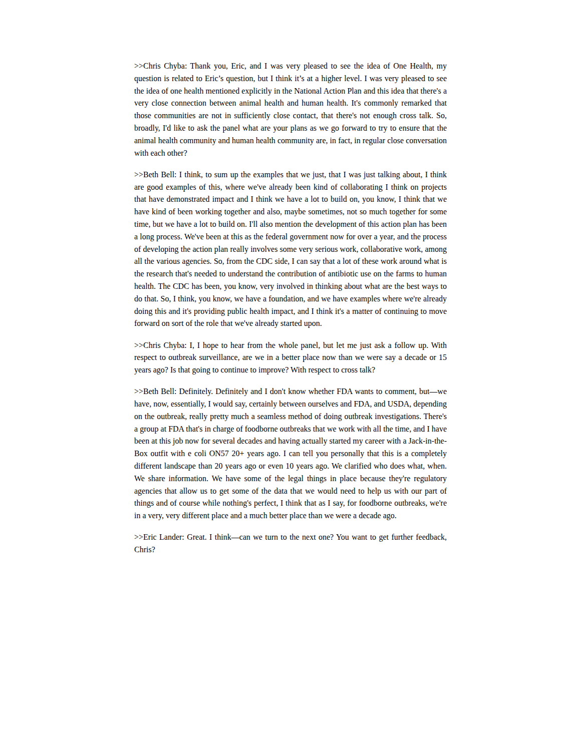>>Chris Chyba: Thank you, Eric, and I was very pleased to see the idea of One Health, my question is related to Eric’s question, but I think it’s at a higher level. I was very pleased to see the idea of one health mentioned explicitly in the National Action Plan and this idea that there's a very close connection between animal health and human health. It's commonly remarked that those communities are not in sufficiently close contact, that there's not enough cross talk. So, broadly, I'd like to ask the panel what are your plans as we go forward to try to ensure that the animal health community and human health community are, in fact, in regular close conversation with each other?
>>Beth Bell: I think, to sum up the examples that we just, that I was just talking about, I think are good examples of this, where we've already been kind of collaborating I think on projects that have demonstrated impact and I think we have a lot to build on, you know, I think that we have kind of been working together and also, maybe sometimes, not so much together for some time, but we have a lot to build on. I'll also mention the development of this action plan has been a long process. We've been at this as the federal government now for over a year, and the process of developing the action plan really involves some very serious work, collaborative work, among all the various agencies. So, from the CDC side, I can say that a lot of these work around what is the research that's needed to understand the contribution of antibiotic use on the farms to human health. The CDC has been, you know, very involved in thinking about what are the best ways to do that. So, I think, you know, we have a foundation, and we have examples where we're already doing this and it's providing public health impact, and I think it's a matter of continuing to move forward on sort of the role that we've already started upon.
>>Chris Chyba: I, I hope to hear from the whole panel, but let me just ask a follow up. With respect to outbreak surveillance, are we in a better place now than we were say a decade or 15 years ago? Is that going to continue to improve? With respect to cross talk?
>>Beth Bell: Definitely. Definitely and I don't know whether FDA wants to comment, but—we have, now, essentially, I would say, certainly between ourselves and FDA, and USDA, depending on the outbreak, really pretty much a seamless method of doing outbreak investigations. There's a group at FDA that's in charge of foodborne outbreaks that we work with all the time, and I have been at this job now for several decades and having actually started my career with a Jack-in-the-Box outfit with e coli ON57 20+ years ago. I can tell you personally that this is a completely different landscape than 20 years ago or even 10 years ago. We clarified who does what, when. We share information. We have some of the legal things in place because they're regulatory agencies that allow us to get some of the data that we would need to help us with our part of things and of course while nothing's perfect, I think that as I say, for foodborne outbreaks, we're in a very, very different place and a much better place than we were a decade ago.
>>Eric Lander: Great. I think—can we turn to the next one? You want to get further feedback, Chris?